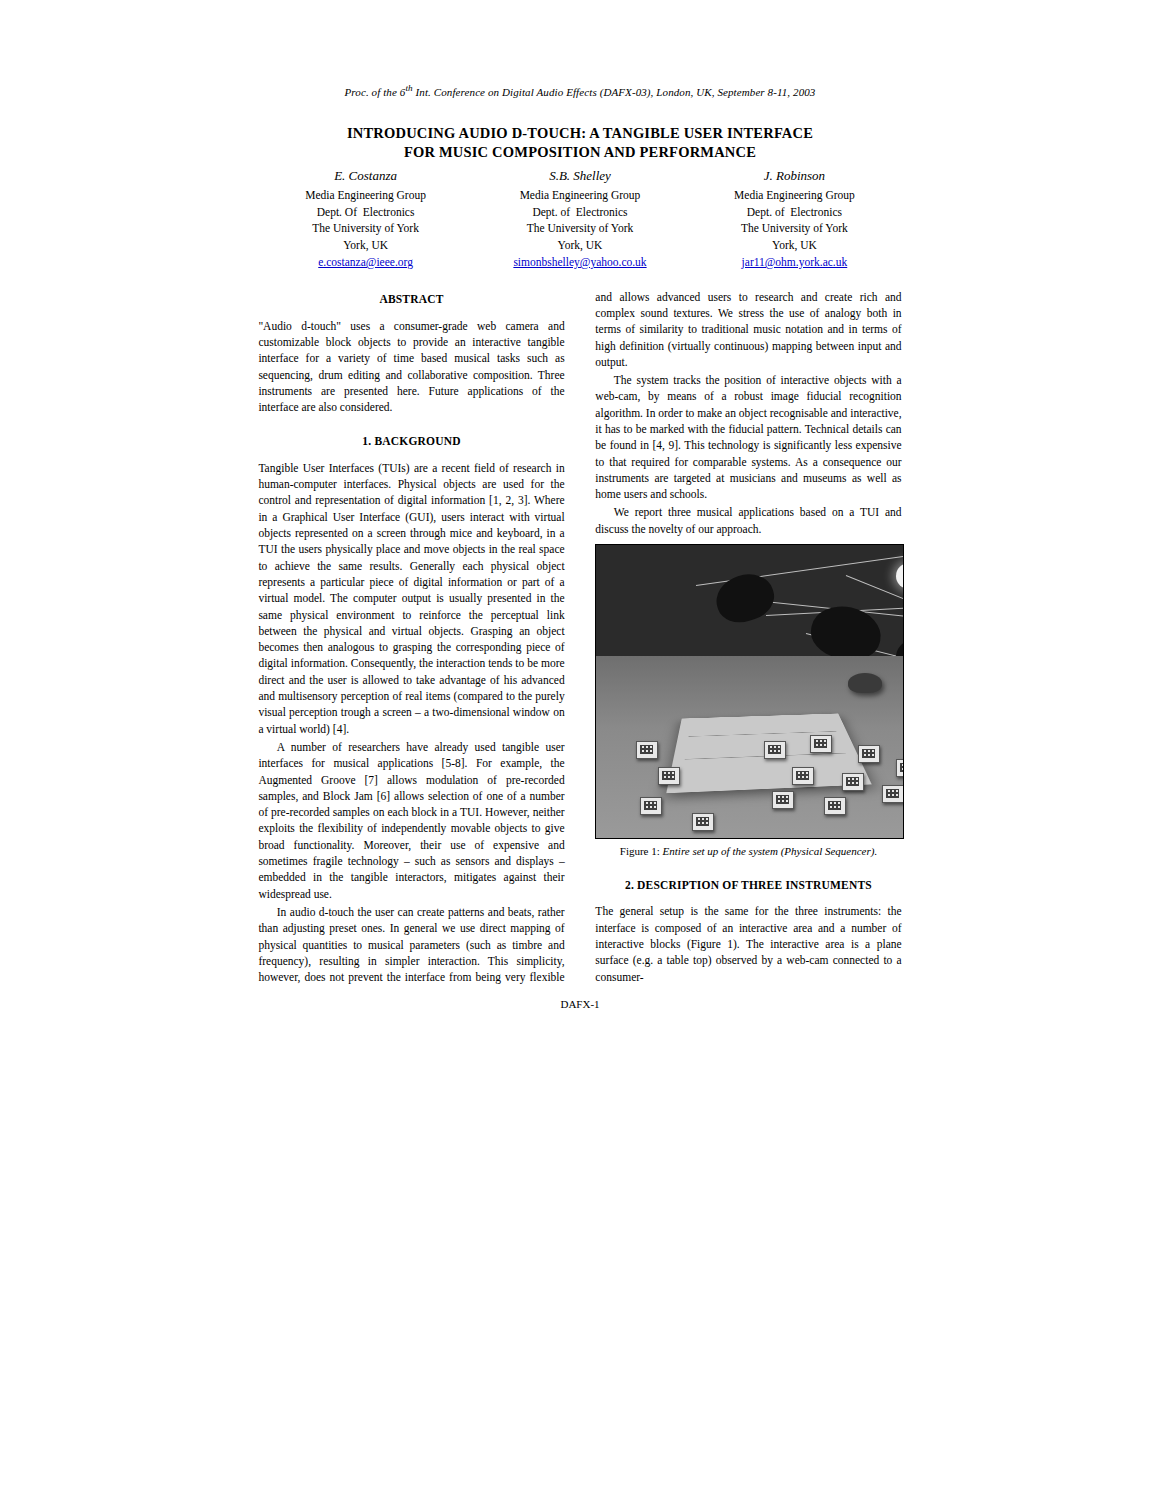Proc. of the 6th Int. Conference on Digital Audio Effects (DAFX-03), London, UK, September 8-11, 2003
INTRODUCING AUDIO D-TOUCH: A TANGIBLE USER INTERFACE
FOR MUSIC COMPOSITION AND PERFORMANCE
E. Costanza Media Engineering Group
Dept. Of Electronics
The University of York
York, UK
e.costanza@ieee.org
S.B. Shelley Media Engineering Group
Dept. of Electronics
The University of York
York, UK
simonbshelley@yahoo.co.uk
J. Robinson Media Engineering Group
Dept. of Electronics
The University of York
York, UK
jar11@ohm.york.ac.uk
ABSTRACT
"Audio d-touch" uses a consumer-grade web camera and customizable block objects to provide an interactive tangible interface for a variety of time based musical tasks such as sequencing, drum editing and collaborative composition. Three instruments are presented here. Future applications of the interface are also considered.
1. BACKGROUND
Tangible User Interfaces (TUIs) are a recent field of research in human-computer interfaces. Physical objects are used for the control and representation of digital information [1, 2, 3]. Where in a Graphical User Interface (GUI), users interact with virtual objects represented on a screen through mice and keyboard, in a TUI the users physically place and move objects in the real space to achieve the same results. Generally each physical object represents a particular piece of digital information or part of a virtual model. The computer output is usually presented in the same physical environment to reinforce the perceptual link between the physical and virtual objects. Grasping an object becomes then analogous to grasping the corresponding piece of digital information. Consequently, the interaction tends to be more direct and the user is allowed to take advantage of his advanced and multisensory perception of real items (compared to the purely visual perception trough a screen – a two-dimensional window on a virtual world) [4].
A number of researchers have already used tangible user interfaces for musical applications [5-8]. For example, the Augmented Groove [7] allows modulation of pre-recorded samples, and Block Jam [6] allows selection of one of a number of pre-recorded samples on each block in a TUI. However, neither exploits the flexibility of independently movable objects to give broad functionality. Moreover, their use of expensive and sometimes fragile technology – such as sensors and displays – embedded in the tangible interactors, mitigates against their widespread use.
In audio d-touch the user can create patterns and beats, rather than adjusting preset ones. In general we use direct mapping of physical quantities to musical parameters (such as timbre and frequency), resulting in simpler interaction. This simplicity, however, does not prevent the interface from being very flexible and allows advanced users to research and create rich and complex sound textures. We stress the use of analogy both in terms of similarity to traditional music notation and in terms of high definition (virtually continuous) mapping between input and output.
The system tracks the position of interactive objects with a web-cam, by means of a robust image fiducial recognition algorithm. In order to make an object recognisable and interactive, it has to be marked with the fiducial pattern. Technical details can be found in [4, 9]. This technology is significantly less expensive to that required for comparable systems. As a consequence our instruments are targeted at musicians and museums as well as home users and schools.
We report three musical applications based on a TUI and discuss the novelty of our approach.
Figure 1: Entire set up of the system (Physical Sequencer).
2. DESCRIPTION OF THREE INSTRUMENTS
The general setup is the same for the three instruments: the interface is composed of an interactive area and a number of interactive blocks (Figure 1). The interactive area is a plane surface (e.g. a table top) observed by a web-cam connected to a consumer-
DAFX-1